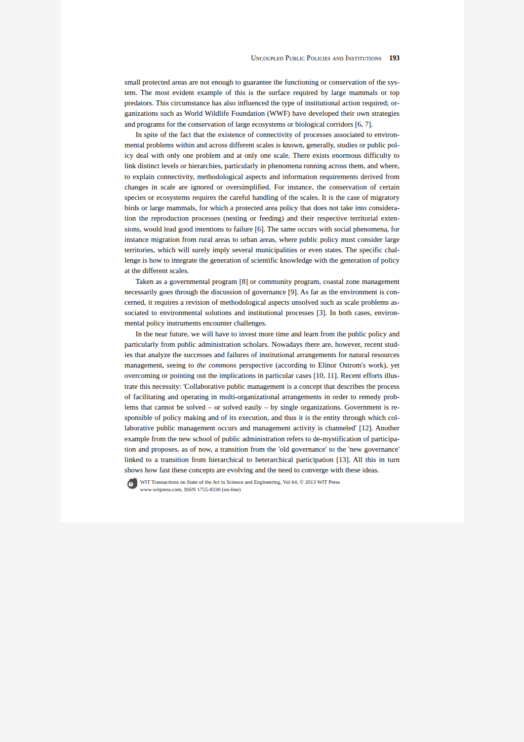Uncoupled Public Policies and Institutions193
small protected areas are not enough to guarantee the functioning or conservation of the system. The most evident example of this is the surface required by large mammals or top predators. This circumstance has also influenced the type of institutional action required; organizations such as World Wildlife Foundation (WWF) have developed their own strategies and programs for the conservation of large ecosystems or biological corridors [6, 7].
In spite of the fact that the existence of connectivity of processes associated to environmental problems within and across different scales is known, generally, studies or public policy deal with only one problem and at only one scale. There exists enormous difficulty to link distinct levels or hierarchies, particularly in phenomena running across them, and where, to explain connectivity, methodological aspects and information requirements derived from changes in scale are ignored or oversimplified. For instance, the conservation of certain species or ecosystems requires the careful handling of the scales. It is the case of migratory birds or large mammals, for which a protected area policy that does not take into consideration the reproduction processes (nesting or feeding) and their respective territorial extensions, would lead good intentions to failure [6]. The same occurs with social phenomena, for instance migration from rural areas to urban areas, where public policy must consider large territories, which will surely imply several municipalities or even states. The specific challenge is how to integrate the generation of scientific knowledge with the generation of policy at the different scales.
Taken as a governmental program [8] or community program, coastal zone management necessarily goes through the discussion of governance [9]. As far as the environment is concerned, it requires a revision of methodological aspects unsolved such as scale problems associated to environmental solutions and institutional processes [3]. In both cases, environmental policy instruments encounter challenges.
In the near future, we will have to invest more time and learn from the public policy and particularly from public administration scholars. Nowadays there are, however, recent studies that analyze the successes and failures of institutional arrangements for natural resources management, seeing to the commons perspective (according to Elinor Ostrom's work), yet overcoming or pointing out the implications in particular cases [10, 11]. Recent efforts illustrate this necessity: 'Collaborative public management is a concept that describes the process of facilitating and operating in multi-organizational arrangements in order to remedy problems that cannot be solved – or solved easily – by single organizations. Government is responsible of policy making and of its execution, and thus it is the entity through which collaborative public management occurs and management activity is channeled' [12]. Another example from the new school of public administration refers to de-mystification of participation and proposes, as of now, a transition from the 'old governance' to the 'new governance' linked to a transition from hierarchical to heterarchical participation [13]. All this in turn shows how fast these concepts are evolving and the need to converge with these ideas.
WIT Transactions on State of the Art in Science and Engineering, Vol 64, © 2013 WIT Press
www.witpress.com, ISSN 1755-8336 (on-line)